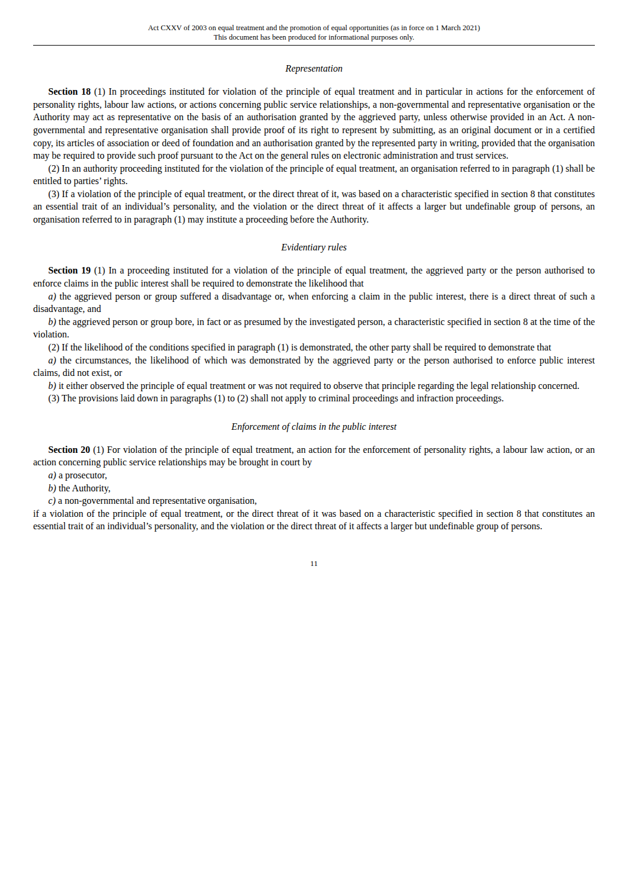Act CXXV of 2003 on equal treatment and the promotion of equal opportunities (as in force on 1 March 2021)
This document has been produced for informational purposes only.
Representation
Section 18 (1) In proceedings instituted for violation of the principle of equal treatment and in particular in actions for the enforcement of personality rights, labour law actions, or actions concerning public service relationships, a non-governmental and representative organisation or the Authority may act as representative on the basis of an authorisation granted by the aggrieved party, unless otherwise provided in an Act. A non-governmental and representative organisation shall provide proof of its right to represent by submitting, as an original document or in a certified copy, its articles of association or deed of foundation and an authorisation granted by the represented party in writing, provided that the organisation may be required to provide such proof pursuant to the Act on the general rules on electronic administration and trust services.
(2) In an authority proceeding instituted for the violation of the principle of equal treatment, an organisation referred to in paragraph (1) shall be entitled to parties’ rights.
(3) If a violation of the principle of equal treatment, or the direct threat of it, was based on a characteristic specified in section 8 that constitutes an essential trait of an individual’s personality, and the violation or the direct threat of it affects a larger but undefinable group of persons, an organisation referred to in paragraph (1) may institute a proceeding before the Authority.
Evidentiary rules
Section 19 (1) In a proceeding instituted for a violation of the principle of equal treatment, the aggrieved party or the person authorised to enforce claims in the public interest shall be required to demonstrate the likelihood that
a) the aggrieved person or group suffered a disadvantage or, when enforcing a claim in the public interest, there is a direct threat of such a disadvantage, and
b) the aggrieved person or group bore, in fact or as presumed by the investigated person, a characteristic specified in section 8 at the time of the violation.
(2) If the likelihood of the conditions specified in paragraph (1) is demonstrated, the other party shall be required to demonstrate that
a) the circumstances, the likelihood of which was demonstrated by the aggrieved party or the person authorised to enforce public interest claims, did not exist, or
b) it either observed the principle of equal treatment or was not required to observe that principle regarding the legal relationship concerned.
(3) The provisions laid down in paragraphs (1) to (2) shall not apply to criminal proceedings and infraction proceedings.
Enforcement of claims in the public interest
Section 20 (1) For violation of the principle of equal treatment, an action for the enforcement of personality rights, a labour law action, or an action concerning public service relationships may be brought in court by
a) a prosecutor,
b) the Authority,
c) a non-governmental and representative organisation,
if a violation of the principle of equal treatment, or the direct threat of it was based on a characteristic specified in section 8 that constitutes an essential trait of an individual’s personality, and the violation or the direct threat of it affects a larger but undefinable group of persons.
11